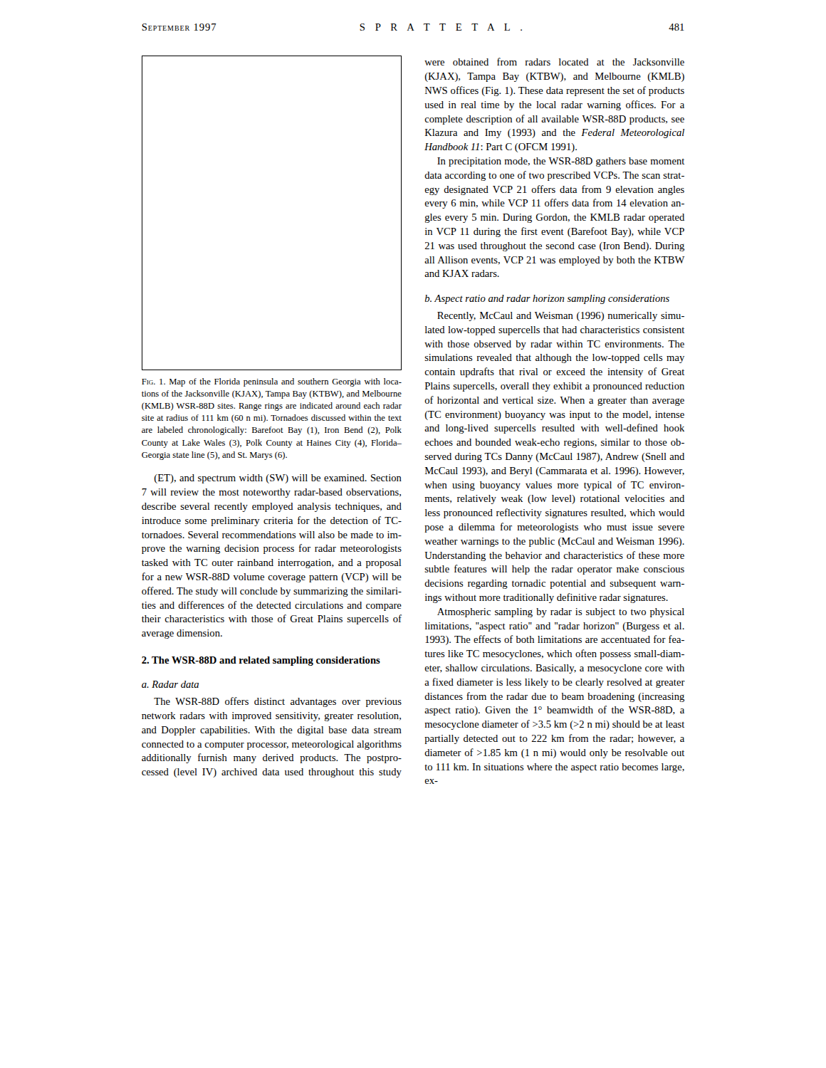September 1997 S P R A T T E T A L . 481
Fig. 1. Map of the Florida peninsula and southern Georgia with locations of the Jacksonville (KJAX), Tampa Bay (KTBW), and Melbourne (KMLB) WSR-88D sites. Range rings are indicated around each radar site at radius of 111 km (60 n mi). Tornadoes discussed within the text are labeled chronologically: Barefoot Bay (1), Iron Bend (2), Polk County at Lake Wales (3), Polk County at Haines City (4), Florida–Georgia state line (5), and St. Marys (6).
(ET), and spectrum width (SW) will be examined. Section 7 will review the most noteworthy radar-based observations, describe several recently employed analysis techniques, and introduce some preliminary criteria for the detection of TC-tornadoes. Several recommendations will also be made to improve the warning decision process for radar meteorologists tasked with TC outer rainband interrogation, and a proposal for a new WSR-88D volume coverage pattern (VCP) will be offered. The study will conclude by summarizing the similarities and differences of the detected circulations and compare their characteristics with those of Great Plains supercells of average dimension.
2. The WSR-88D and related sampling considerations
a. Radar data
The WSR-88D offers distinct advantages over previous network radars with improved sensitivity, greater resolution, and Doppler capabilities. With the digital base data stream connected to a computer processor, meteorological algorithms additionally furnish many derived products. The postprocessed (level IV) archived data used throughout this study were obtained from radars located at the Jacksonville (KJAX), Tampa Bay (KTBW), and Melbourne (KMLB) NWS offices (Fig. 1). These data represent the set of products used in real time by the local radar warning offices. For a complete description of all available WSR-88D products, see Klazura and Imy (1993) and the Federal Meteorological Handbook 11: Part C (OFCM 1991).
In precipitation mode, the WSR-88D gathers base moment data according to one of two prescribed VCPs. The scan strategy designated VCP 21 offers data from 9 elevation angles every 6 min, while VCP 11 offers data from 14 elevation angles every 5 min. During Gordon, the KMLB radar operated in VCP 11 during the first event (Barefoot Bay), while VCP 21 was used throughout the second case (Iron Bend). During all Allison events, VCP 21 was employed by both the KTBW and KJAX radars.
b. Aspect ratio and radar horizon sampling considerations
Recently, McCaul and Weisman (1996) numerically simulated low-topped supercells that had characteristics consistent with those observed by radar within TC environments. The simulations revealed that although the low-topped cells may contain updrafts that rival or exceed the intensity of Great Plains supercells, overall they exhibit a pronounced reduction of horizontal and vertical size. When a greater than average (TC environment) buoyancy was input to the model, intense and long-lived supercells resulted with well-defined hook echoes and bounded weak-echo regions, similar to those observed during TCs Danny (McCaul 1987), Andrew (Snell and McCaul 1993), and Beryl (Cammarata et al. 1996). However, when using buoyancy values more typical of TC environments, relatively weak (low level) rotational velocities and less pronounced reflectivity signatures resulted, which would pose a dilemma for meteorologists who must issue severe weather warnings to the public (McCaul and Weisman 1996). Understanding the behavior and characteristics of these more subtle features will help the radar operator make conscious decisions regarding tornadic potential and subsequent warnings without more traditionally definitive radar signatures.
Atmospheric sampling by radar is subject to two physical limitations, ''aspect ratio'' and ''radar horizon'' (Burgess et al. 1993). The effects of both limitations are accentuated for features like TC mesocyclones, which often possess small-diameter, shallow circulations. Basically, a mesocyclone core with a fixed diameter is less likely to be clearly resolved at greater distances from the radar due to beam broadening (increasing aspect ratio). Given the 1° beamwidth of the WSR-88D, a mesocyclone diameter of >3.5 km (>2 n mi) should be at least partially detected out to 222 km from the radar; however, a diameter of >1.85 km (1 n mi) would only be resolvable out to 111 km. In situations where the aspect ratio becomes large, ex-